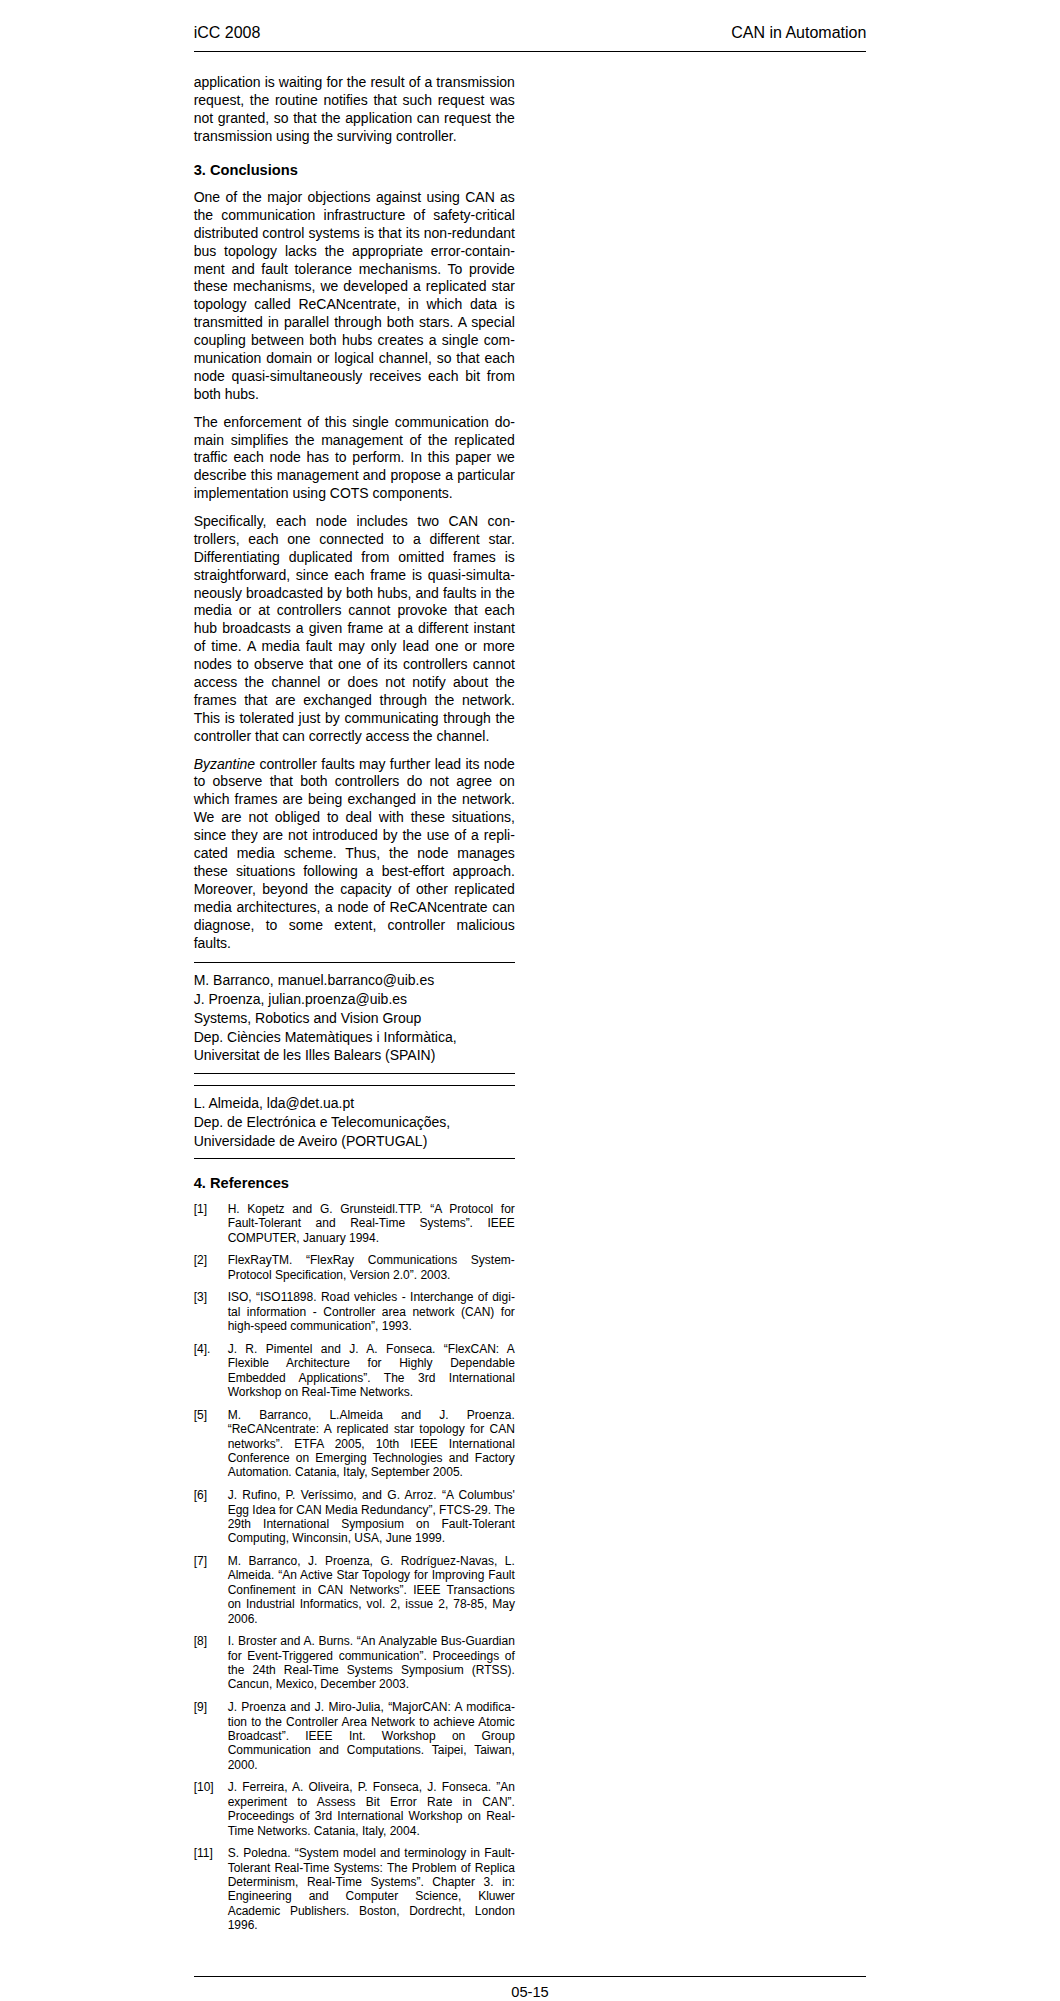iCC 2008
CAN in Automation
application is waiting for the result of a transmission request, the routine notifies that such request was not granted, so that the application can request the transmission using the surviving controller.
3. Conclusions
One of the major objections against using CAN as the communication infrastructure of safety-critical distributed control systems is that its non-redundant bus topology lacks the appropriate error-containment and fault tolerance mechanisms. To provide these mechanisms, we developed a replicated star topology called ReCANcentrate, in which data is transmitted in parallel through both stars. A special coupling between both hubs creates a single communication domain or logical channel, so that each node quasi-simultaneously receives each bit from both hubs.
The enforcement of this single communication domain simplifies the management of the replicated traffic each node has to perform. In this paper we describe this management and propose a particular implementation using COTS components.
Specifically, each node includes two CAN controllers, each one connected to a different star. Differentiating duplicated from omitted frames is straightforward, since each frame is quasi-simultaneously broadcasted by both hubs, and faults in the media or at controllers cannot provoke that each hub broadcasts a given frame at a different instant of time. A media fault may only lead one or more nodes to observe that one of its controllers cannot access the channel or does not notify about the frames that are exchanged through the network. This is tolerated just by communicating through the controller that can correctly access the channel.
Byzantine controller faults may further lead its node to observe that both controllers do not agree on which frames are being exchanged in the network. We are not obliged to deal with these situations, since they are not introduced by the use of a replicated media scheme. Thus, the node manages these situations following a best-effort approach. Moreover, beyond the capacity of other replicated media architectures, a node of ReCANcentrate can diagnose, to some extent, controller malicious faults.
M. Barranco, manuel.barranco@uib.es
J. Proenza, julian.proenza@uib.es
Systems, Robotics and Vision Group
Dep. Ciències Matemàtiques i Informàtica,
Universitat de les Illes Balears (SPAIN)
L. Almeida, lda@det.ua.pt
Dep. de Electrónica e Telecomunicações,
Universidade de Aveiro (PORTUGAL)
4. References
[1] H. Kopetz and G. Grunsteidl.TTP. “A Protocol for Fault-Tolerant and Real-Time Systems”. IEEE COMPUTER, January 1994.
[2] FlexRayTM. “FlexRay Communications System-Protocol Specification, Version 2.0”. 2003.
[3] ISO, “ISO11898. Road vehicles - Interchange of digital information - Controller area network (CAN) for high-speed communication”, 1993.
[4]. J. R. Pimentel and J. A. Fonseca. “FlexCAN: A Flexible Architecture for Highly Dependable Embedded Applications”. The 3rd International Workshop on Real-Time Networks.
[5] M. Barranco, L.Almeida and J. Proenza. “ReCANcentrate: A replicated star topology for CAN networks”. ETFA 2005, 10th IEEE International Conference on Emerging Technologies and Factory Automation. Catania, Italy, September 2005.
[6] J. Rufino, P. Veríssimo, and G. Arroz. “A Columbus' Egg Idea for CAN Media Redundancy”, FTCS-29. The 29th International Symposium on Fault-Tolerant Computing, Winconsin, USA, June 1999.
[7] M. Barranco, J. Proenza, G. Rodríguez-Navas, L. Almeida. “An Active Star Topology for Improving Fault Confinement in CAN Networks”. IEEE Transactions on Industrial Informatics, vol. 2, issue 2, 78-85, May 2006.
[8] I. Broster and A. Burns. “An Analyzable Bus-Guardian for Event-Triggered communication”. Proceedings of the 24th Real-Time Systems Symposium (RTSS). Cancun, Mexico, December 2003.
[9] J. Proenza and J. Miro-Julia, “MajorCAN: A modification to the Controller Area Network to achieve Atomic Broadcast”. IEEE Int. Workshop on Group Communication and Computations. Taipei, Taiwan, 2000.
[10] J. Ferreira, A. Oliveira, P. Fonseca, J. Fonseca. ”An experiment to Assess Bit Error Rate in CAN”. Proceedings of 3rd International Workshop on Real-Time Networks. Catania, Italy, 2004.
[11] S. Poledna. “System model and terminology in Fault-Tolerant Real-Time Systems: The Problem of Replica Determinism, Real-Time Systems”. Chapter 3. in: Engineering and Computer Science, Kluwer Academic Publishers. Boston, Dordrecht, London 1996.
05-15